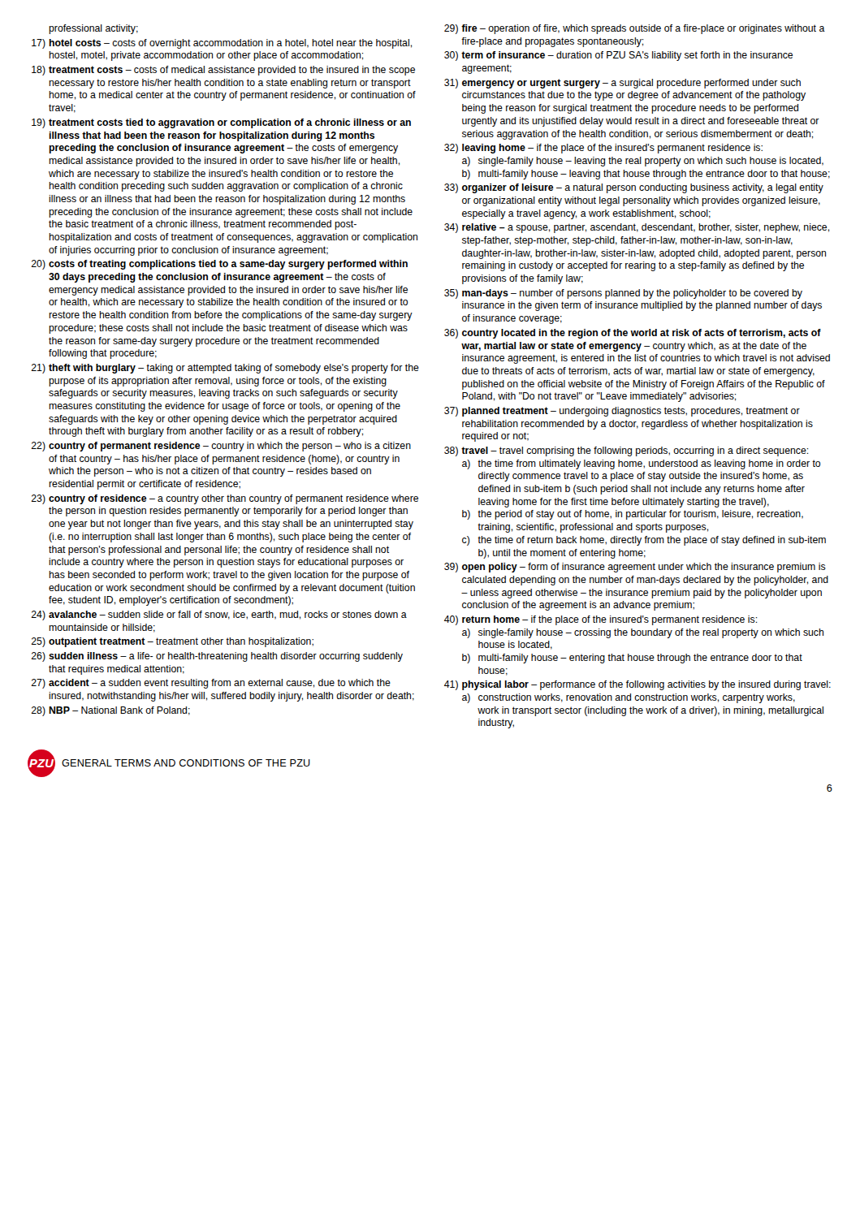professional activity;
17) hotel costs – costs of overnight accommodation in a hotel, hotel near the hospital, hostel, motel, private accommodation or other place of accommodation;
18) treatment costs – costs of medical assistance provided to the insured in the scope necessary to restore his/her health condition to a state enabling return or transport home, to a medical center at the country of permanent residence, or continuation of travel;
19) treatment costs tied to aggravation or complication of a chronic illness or an illness that had been the reason for hospitalization during 12 months preceding the conclusion of insurance agreement – the costs of emergency medical assistance provided to the insured in order to save his/her life or health, which are necessary to stabilize the insured's health condition or to restore the health condition preceding such sudden aggravation or complication of a chronic illness or an illness that had been the reason for hospitalization during 12 months preceding the conclusion of the insurance agreement; these costs shall not include the basic treatment of a chronic illness, treatment recommended post-hospitalization and costs of treatment of consequences, aggravation or complication of injuries occurring prior to conclusion of insurance agreement;
20) costs of treating complications tied to a same-day surgery performed within 30 days preceding the conclusion of insurance agreement – the costs of emergency medical assistance provided to the insured in order to save his/her life or health, which are necessary to stabilize the health condition of the insured or to restore the health condition from before the complications of the same-day surgery procedure; these costs shall not include the basic treatment of disease which was the reason for same-day surgery procedure or the treatment recommended following that procedure;
21) theft with burglary – taking or attempted taking of somebody else's property for the purpose of its appropriation after removal, using force or tools, of the existing safeguards or security measures, leaving tracks on such safeguards or security measures constituting the evidence for usage of force or tools, or opening of the safeguards with the key or other opening device which the perpetrator acquired through theft with burglary from another facility or as a result of robbery;
22) country of permanent residence – country in which the person – who is a citizen of that country – has his/her place of permanent residence (home), or country in which the person – who is not a citizen of that country – resides based on residential permit or certificate of residence;
23) country of residence – a country other than country of permanent residence where the person in question resides permanently or temporarily for a period longer than one year but not longer than five years, and this stay shall be an uninterrupted stay (i.e. no interruption shall last longer than 6 months), such place being the center of that person's professional and personal life; the country of residence shall not include a country where the person in question stays for educational purposes or has been seconded to perform work; travel to the given location for the purpose of education or work secondment should be confirmed by a relevant document (tuition fee, student ID, employer's certification of secondment);
24) avalanche – sudden slide or fall of snow, ice, earth, mud, rocks or stones down a mountainside or hillside;
25) outpatient treatment – treatment other than hospitalization;
26) sudden illness – a life- or health-threatening health disorder occurring suddenly that requires medical attention;
27) accident – a sudden event resulting from an external cause, due to which the insured, notwithstanding his/her will, suffered bodily injury, health disorder or death;
28) NBP – National Bank of Poland;
29) fire – operation of fire, which spreads outside of a fire-place or originates without a fire-place and propagates spontaneously;
30) term of insurance – duration of PZU SA's liability set forth in the insurance agreement;
31) emergency or urgent surgery – a surgical procedure performed under such circumstances that due to the type or degree of advancement of the pathology being the reason for surgical treatment the procedure needs to be performed urgently and its unjustified delay would result in a direct and foreseeable threat or serious aggravation of the health condition, or serious dismemberment or death;
32) leaving home – if the place of the insured's permanent residence is:
a) single-family house – leaving the real property on which such house is located,
b) multi-family house – leaving that house through the entrance door to that house;
33) organizer of leisure – a natural person conducting business activity, a legal entity or organizational entity without legal personality which provides organized leisure, especially a travel agency, a work establishment, school;
34) relative – a spouse, partner, ascendant, descendant, brother, sister, nephew, niece, step-father, step-mother, step-child, father-in-law, mother-in-law, son-in-law, daughter-in-law, brother-in-law, sister-in-law, adopted child, adopted parent, person remaining in custody or accepted for rearing to a step-family as defined by the provisions of the family law;
35) man-days – number of persons planned by the policyholder to be covered by insurance in the given term of insurance multiplied by the planned number of days of insurance coverage;
36) country located in the region of the world at risk of acts of terrorism, acts of war, martial law or state of emergency – country which, as at the date of the insurance agreement, is entered in the list of countries to which travel is not advised due to threats of acts of terrorism, acts of war, martial law or state of emergency, published on the official website of the Ministry of Foreign Affairs of the Republic of Poland, with "Do not travel" or "Leave immediately" advisories;
37) planned treatment – undergoing diagnostics tests, procedures, treatment or rehabilitation recommended by a doctor, regardless of whether hospitalization is required or not;
38) travel – travel comprising the following periods, occurring in a direct sequence:
a) the time from ultimately leaving home, understood as leaving home in order to directly commence travel to a place of stay outside the insured's home, as defined in sub-item b (such period shall not include any returns home after leaving home for the first time before ultimately starting the travel),
b) the period of stay out of home, in particular for tourism, leisure, recreation, training, scientific, professional and sports purposes,
c) the time of return back home, directly from the place of stay defined in sub-item b), until the moment of entering home;
39) open policy – form of insurance agreement under which the insurance premium is calculated depending on the number of man-days declared by the policyholder, and – unless agreed otherwise – the insurance premium paid by the policyholder upon conclusion of the agreement is an advance premium;
40) return home – if the place of the insured's permanent residence is:
a) single-family house – crossing the boundary of the real property on which such house is located,
b) multi-family house – entering that house through the entrance door to that house;
41) physical labor – performance of the following activities by the insured during travel:
a) construction works, renovation and construction works, carpentry works,
work in transport sector (including the work of a driver), in mining, metallurgical industry,
PZU GENERAL TERMS AND CONDITIONS OF THE PZU
6